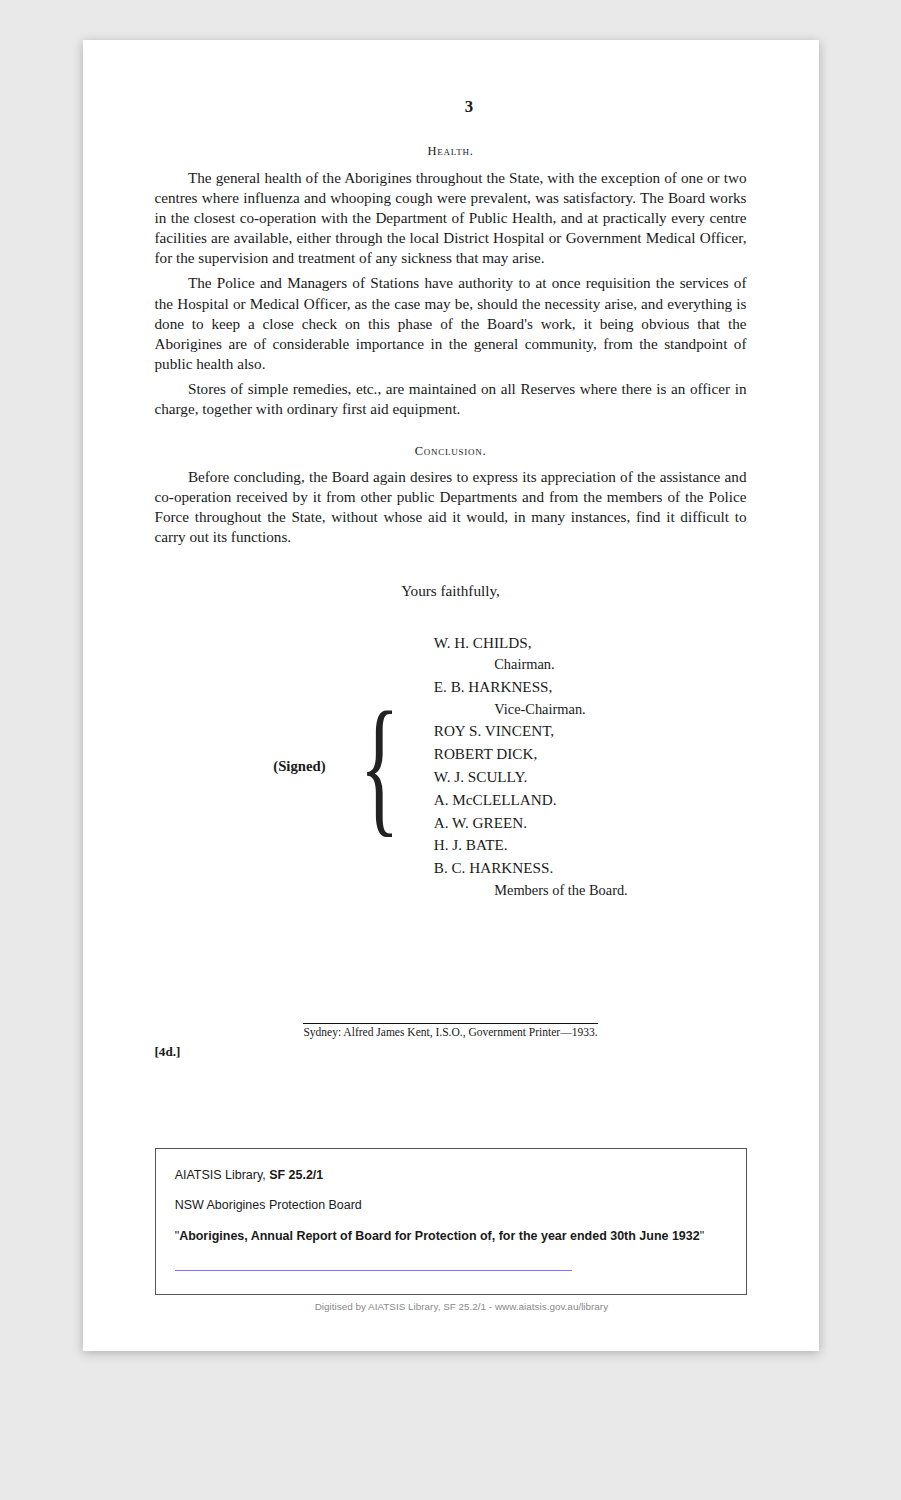3
Health.
The general health of the Aborigines throughout the State, with the exception of one or two centres where influenza and whooping cough were prevalent, was satisfactory. The Board works in the closest co-operation with the Department of Public Health, and at practically every centre facilities are available, either through the local District Hospital or Government Medical Officer, for the supervision and treatment of any sickness that may arise.
The Police and Managers of Stations have authority to at once requisition the services of the Hospital or Medical Officer, as the case may be, should the necessity arise, and everything is done to keep a close check on this phase of the Board's work, it being obvious that the Aborigines are of considerable importance in the general community, from the standpoint of public health also.
Stores of simple remedies, etc., are maintained on all Reserves where there is an officer in charge, together with ordinary first aid equipment.
Conclusion.
Before concluding, the Board again desires to express its appreciation of the assistance and co-operation received by it from other public Departments and from the members of the Police Force throughout the State, without whose aid it would, in many instances, find it difficult to carry out its functions.
Yours faithfully,
(Signed) {
W. H. CHILDS,Chairman.
E. B. HARKNESS,Vice-Chairman.
ROY S. VINCENT,
ROBERT DICK,
W. J. SCULLY.
A. McCLELLAND.
A. W. GREEN.
H. J. BATE.
B. C. HARKNESS.Members of the Board.
[4d.]
Sydney: Alfred James Kent, I.S.O., Government Printer—1933.
AIATSIS Library, SF 25.2/1
NSW Aborigines Protection Board
"Aborigines, Annual Report of Board for Protection of, for the year ended 30th June 1932"
Digitised by AIATSIS Library, SF 25.2/1 - www.aiatsis.gov.au/library